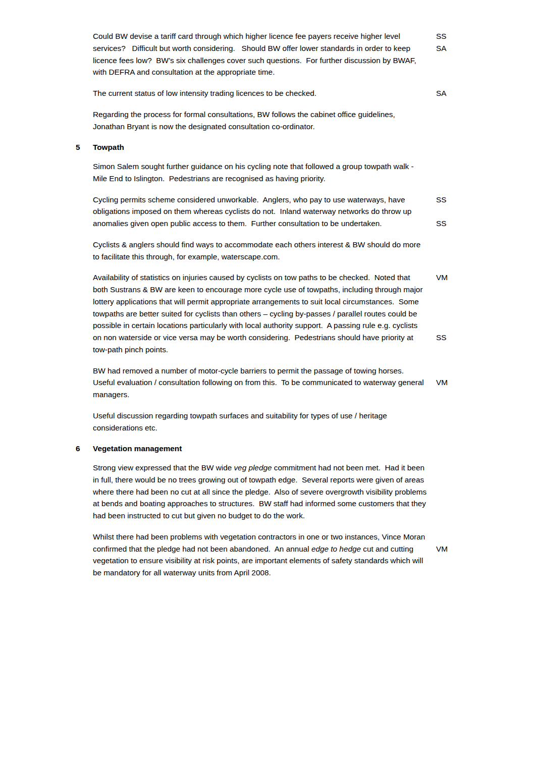Could BW devise a tariff card through which higher licence fee payers receive higher level services? Difficult but worth considering. Should BW offer lower standards in order to keep licence fees low? BW’s six challenges cover such questions. For further discussion by BWAF, with DEFRA and consultation at the appropriate time.
SS
SA
The current status of low intensity trading licences to be checked.
SA
Regarding the process for formal consultations, BW follows the cabinet office guidelines, Jonathan Bryant is now the designated consultation co-ordinator.
5
Towpath
Simon Salem sought further guidance on his cycling note that followed a group towpath walk - Mile End to Islington. Pedestrians are recognised as having priority.
Cycling permits scheme considered unworkable. Anglers, who pay to use waterways, have obligations imposed on them whereas cyclists do not. Inland waterway networks do throw up anomalies given open public access to them. Further consultation to be undertaken.
SS
SS
Cyclists & anglers should find ways to accommodate each others interest & BW should do more to facilitate this through, for example, waterscape.com.
Availability of statistics on injuries caused by cyclists on tow paths to be checked. Noted that both Sustrans & BW are keen to encourage more cycle use of towpaths, including through major lottery applications that will permit appropriate arrangements to suit local circumstances. Some towpaths are better suited for cyclists than others – cycling by-passes / parallel routes could be possible in certain locations particularly with local authority support. A passing rule e.g. cyclists on non waterside or vice versa may be worth considering. Pedestrians should have priority at tow-path pinch points.
VM
SS
BW had removed a number of motor-cycle barriers to permit the passage of towing horses. Useful evaluation / consultation following on from this. To be communicated to waterway general managers.
VM
Useful discussion regarding towpath surfaces and suitability for types of use / heritage considerations etc.
6
Vegetation management
Strong view expressed that the BW wide veg pledge commitment had not been met. Had it been in full, there would be no trees growing out of towpath edge. Several reports were given of areas where there had been no cut at all since the pledge. Also of severe overgrowth visibility problems at bends and boating approaches to structures. BW staff had informed some customers that they had been instructed to cut but given no budget to do the work.
Whilst there had been problems with vegetation contractors in one or two instances, Vince Moran confirmed that the pledge had not been abandoned. An annual edge to hedge cut and cutting vegetation to ensure visibility at risk points, are important elements of safety standards which will be mandatory for all waterway units from April 2008.
VM